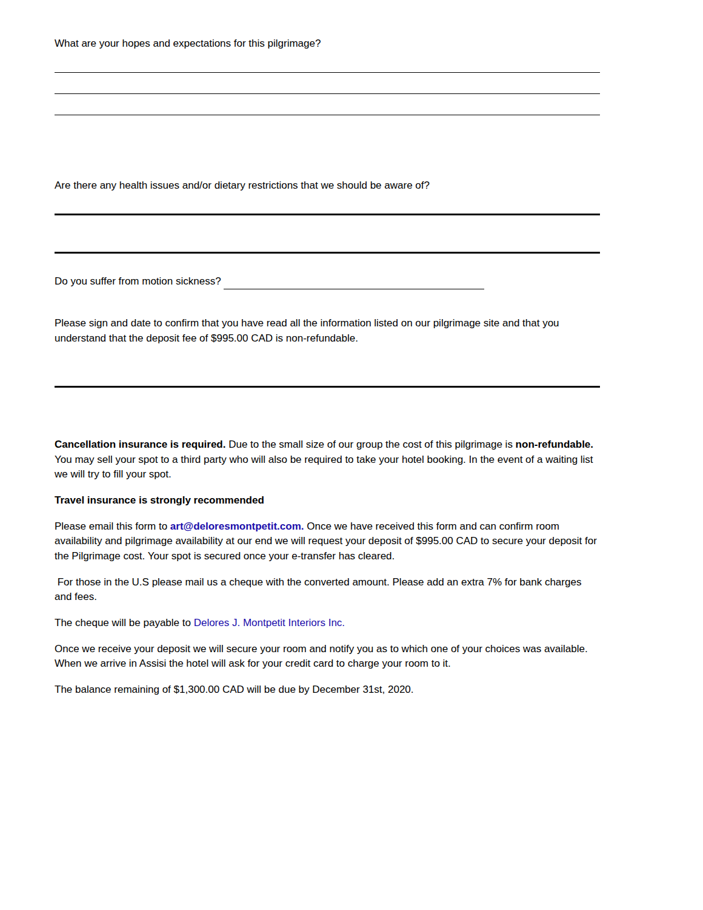What are your hopes and expectations for this pilgrimage?
Are there any health issues and/or dietary restrictions that we should be aware of?
Do you suffer from motion sickness?
Please sign and date to confirm that you have read all the information listed on our pilgrimage site and that you understand that the deposit fee of $995.00 CAD is non-refundable.
Cancellation insurance is required. Due to the small size of our group the cost of this pilgrimage is non-refundable. You may sell your spot to a third party who will also be required to take your hotel booking. In the event of a waiting list we will try to fill your spot.
Travel insurance is strongly recommended
Please email this form to art@deloresmontpetit.com. Once we have received this form and can confirm room availability and pilgrimage availability at our end we will request your deposit of $995.00 CAD to secure your deposit for the Pilgrimage cost. Your spot is secured once your e-transfer has cleared.
For those in the U.S please mail us a cheque with the converted amount. Please add an extra 7% for bank charges and fees.
The cheque will be payable to Delores J. Montpetit Interiors Inc.
Once we receive your deposit we will secure your room and notify you as to which one of your choices was available. When we arrive in Assisi the hotel will ask for your credit card to charge your room to it.
The balance remaining of $1,300.00 CAD will be due by December 31st, 2020.